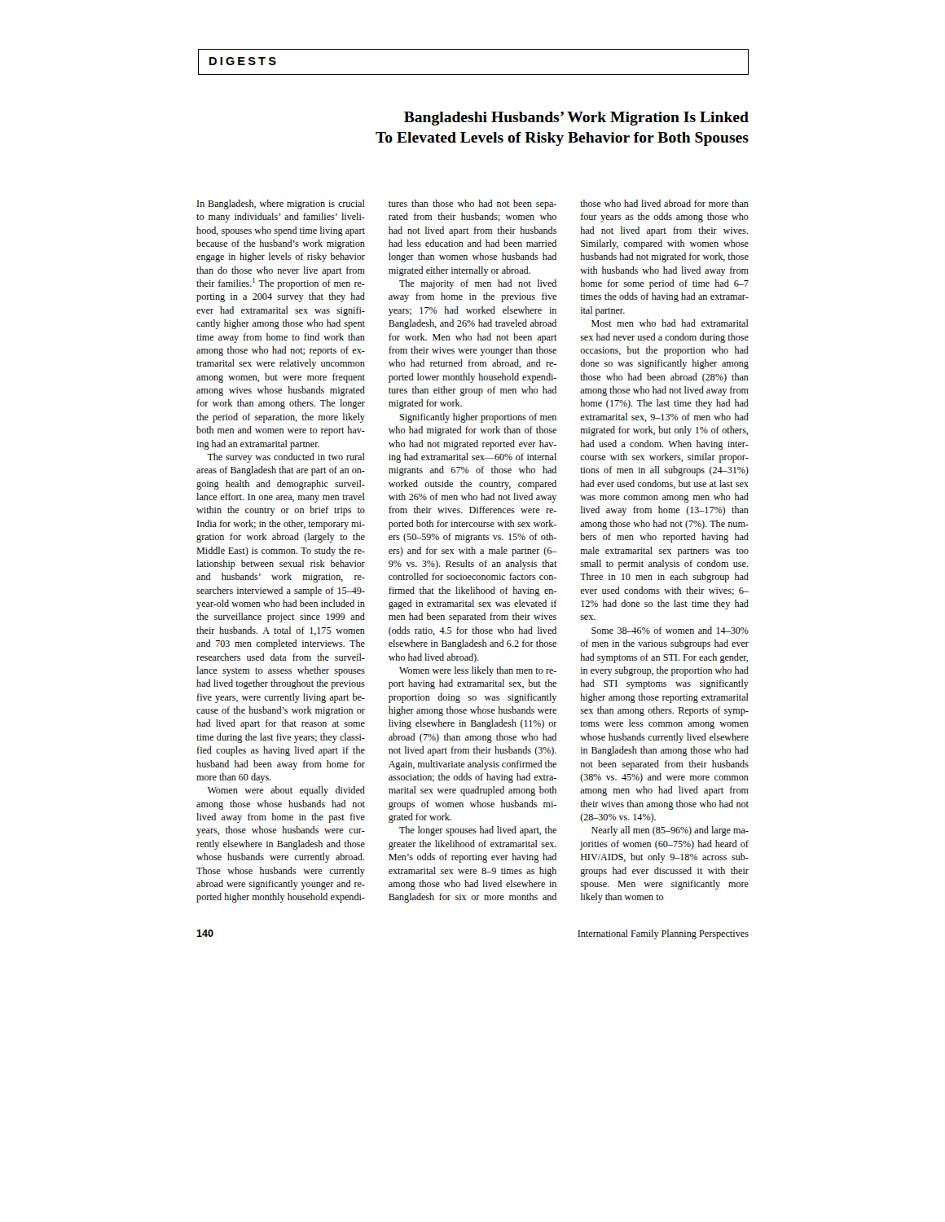DIGESTS
Bangladeshi Husbands’ Work Migration Is Linked
To Elevated Levels of Risky Behavior for Both Spouses
In Bangladesh, where migration is crucial to many individuals’ and families’ livelihood, spouses who spend time living apart because of the husband’s work migration engage in higher levels of risky behavior than do those who never live apart from their families.1 The proportion of men reporting in a 2004 survey that they had ever had extramarital sex was significantly higher among those who had spent time away from home to find work than among those who had not; reports of extramarital sex were relatively uncommon among women, but were more frequent among wives whose husbands migrated for work than among others. The longer the period of separation, the more likely both men and women were to report having had an extramarital partner.
The survey was conducted in two rural areas of Bangladesh that are part of an ongoing health and demographic surveillance effort. In one area, many men travel within the country or on brief trips to India for work; in the other, temporary migration for work abroad (largely to the Middle East) is common. To study the relationship between sexual risk behavior and husbands’ work migration, researchers interviewed a sample of 15–49-year-old women who had been included in the surveillance project since 1999 and their husbands. A total of 1,175 women and 703 men completed interviews. The researchers used data from the surveillance system to assess whether spouses had lived together throughout the previous five years, were currently living apart because of the husband’s work migration or had lived apart for that reason at some time during the last five years; they classified couples as having lived apart if the husband had been away from home for more than 60 days.
Women were about equally divided among those whose husbands had not lived away from home in the past five years, those whose husbands were currently elsewhere in Bangladesh and those whose husbands were currently abroad. Those whose husbands were currently abroad were significantly younger and reported higher monthly household expenditures than those who had not been separated from their husbands; women who had not lived apart from their husbands had less education and had been married longer than women whose husbands had migrated either internally or abroad.
The majority of men had not lived away from home in the previous five years; 17% had worked elsewhere in Bangladesh, and 26% had traveled abroad for work. Men who had not been apart from their wives were younger than those who had returned from abroad, and reported lower monthly household expenditures than either group of men who had migrated for work.
Significantly higher proportions of men who had migrated for work than of those who had not migrated reported ever having had extramarital sex—60% of internal migrants and 67% of those who had worked outside the country, compared with 26% of men who had not lived away from their wives. Differences were reported both for intercourse with sex workers (50–59% of migrants vs. 15% of others) and for sex with a male partner (6–9% vs. 3%). Results of an analysis that controlled for socioeconomic factors confirmed that the likelihood of having engaged in extramarital sex was elevated if men had been separated from their wives (odds ratio, 4.5 for those who had lived elsewhere in Bangladesh and 6.2 for those who had lived abroad).
Women were less likely than men to report having had extramarital sex, but the proportion doing so was significantly higher among those whose husbands were living elsewhere in Bangladesh (11%) or abroad (7%) than among those who had not lived apart from their husbands (3%). Again, multivariate analysis confirmed the association; the odds of having had extramarital sex were quadrupled among both groups of women whose husbands migrated for work.
The longer spouses had lived apart, the greater the likelihood of extramarital sex. Men’s odds of reporting ever having had extramarital sex were 8–9 times as high among those who had lived elsewhere in Bangladesh for six or more months and those who had lived abroad for more than four years as the odds among those who had not lived apart from their wives. Similarly, compared with women whose husbands had not migrated for work, those with husbands who had lived away from home for some period of time had 6–7 times the odds of having had an extramarital partner.
Most men who had had extramarital sex had never used a condom during those occasions, but the proportion who had done so was significantly higher among those who had been abroad (28%) than among those who had not lived away from home (17%). The last time they had had extramarital sex, 9–13% of men who had migrated for work, but only 1% of others, had used a condom. When having intercourse with sex workers, similar proportions of men in all subgroups (24–31%) had ever used condoms, but use at last sex was more common among men who had lived away from home (13–17%) than among those who had not (7%). The numbers of men who reported having had male extramarital sex partners was too small to permit analysis of condom use. Three in 10 men in each subgroup had ever used condoms with their wives; 6–12% had done so the last time they had sex.
Some 38–46% of women and 14–30% of men in the various subgroups had ever had symptoms of an STI. For each gender, in every subgroup, the proportion who had had STI symptoms was significantly higher among those reporting extramarital sex than among others. Reports of symptoms were less common among women whose husbands currently lived elsewhere in Bangladesh than among those who had not been separated from their husbands (38% vs. 45%) and were more common among men who had lived apart from their wives than among those who had not (28–30% vs. 14%).
Nearly all men (85–96%) and large majorities of women (60–75%) had heard of HIV/AIDS, but only 9–18% across subgroups had ever discussed it with their spouse. Men were significantly more likely than women to
140
International Family Planning Perspectives